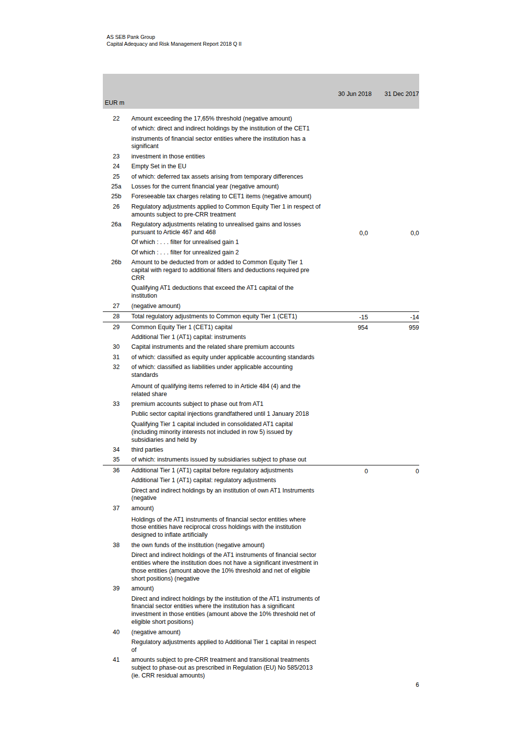AS SEB Pank Group
Capital Adequacy and Risk Management Report 2018 Q II
| | | 30 Jun 2018 | 31 Dec 2017 |
| EUR m | | |
| 22 | Amount exceeding the 17,65% threshold (negative amount) | | |
| | of which: direct and indirect holdings by the institution of the CET1 | | |
| | instruments of financial sector entities where the institution has a significant | | |
| 23 | investment in those entities | | |
| 24 | Empty Set in the EU | | |
| 25 | of which: deferred tax assets arising from temporary differences | | |
| 25a | Losses for the current financial year (negative amount) | | |
| 25b | Foreseeable tax charges relating to CET1 items (negative amount) | | |
| 26 | Regulatory adjustments applied to Common Equity Tier 1 in respect of amounts subject to pre-CRR treatment | | |
| 26a | Regulatory adjustments relating to unrealised gains and losses pursuant to Article 467 and 468 | 0,0 | 0,0 |
| | Of which : . . . filter for unrealised gain 1 | | |
| | Of which : . . . filter for unrealized gain 2 | | |
| 26b | Amount to be deducted from or added to Common Equity Tier 1 capital with regard to additional filters and deductions required pre CRR | | |
| | Qualifying AT1 deductions that exceed the AT1 capital of the institution | | |
| 27 | (negative amount) | | |
| 28 | Total regulatory adjustments to Common equity Tier 1 (CET1) | -15 | -14 |
| 29 | Common Equity Tier 1 (CET1) capital | 954 | 959 |
| | Additional Tier 1 (AT1) capital: instruments | | |
| 30 | Capital instruments and the related share premium accounts | | |
| 31 | of which: classified as equity under applicable accounting standards | | |
| 32 | of which: classified as liabilities under applicable accounting standards | | |
| | Amount of qualifying items referred to in Article 484 (4) and the related share | | |
| 33 | premium accounts subject to phase out from AT1 | | |
| | Public sector capital injections grandfathered until 1 January 2018 | | |
| | Qualifying Tier 1 capital included in consolidated AT1 capital (including minority interests not included in row 5) issued by subsidiaries and held by | | |
| 34 | third parties | | |
| 35 | of which: instruments issued by subsidiaries subject to phase out | | |
| 36 | Additional Tier 1 (AT1) capital before regulatory adjustments | 0 | 0 |
| | Additional Tier 1 (AT1) capital: regulatory adjustments | | |
| | Direct and indirect holdings by an institution of own AT1 Instruments (negative | | |
| 37 | amount) | | |
| | Holdings of the AT1 instruments of financial sector entities where those entities have reciprocal cross holdings with the institution designed to inflate artificially | | |
| 38 | the own funds of the institution (negative amount) | | |
| | Direct and indirect holdings of the AT1 instruments of financial sector entities where the institution does not have a significant investment in those entities (amount above the 10% threshold and net of eligible short positions) (negative | | |
| 39 | amount) | | |
| | Direct and indirect holdings by the institution of the AT1 instruments of financial sector entities where the institution has a significant investment in those entities (amount above the 10% threshold net of eligible short positions) | | |
| 40 | (negative amount) | | |
| | Regulatory adjustments applied to Additional Tier 1 capital in respect of | | |
| 41 | amounts subject to pre-CRR treatment and transitional treatments subject to phase-out as prescribed in Regulation (EU) No 585/2013 (ie. CRR residual amounts) | | |
6